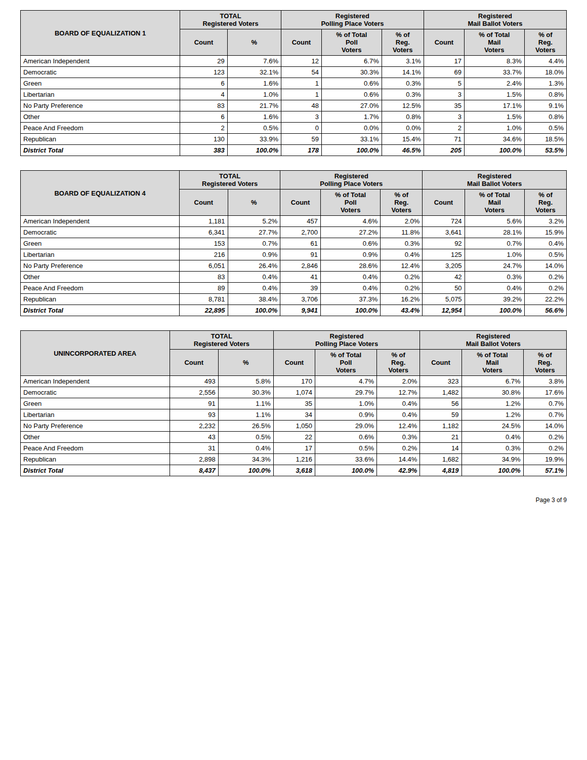| BOARD OF EQUALIZATION 1 | TOTAL Registered Voters | Registered Polling Place Voters | Registered Mail Ballot Voters |
| --- | --- | --- | --- |
| Count | % | Count | % of Total Poll Voters | % of Reg. Voters | Count | % of Total Mail Voters | % of Reg. Voters |
| American Independent | 29 | 7.6% | 12 | 6.7% | 3.1% | 17 | 8.3% | 4.4% |
| Democratic | 123 | 32.1% | 54 | 30.3% | 14.1% | 69 | 33.7% | 18.0% |
| Green | 6 | 1.6% | 1 | 0.6% | 0.3% | 5 | 2.4% | 1.3% |
| Libertarian | 4 | 1.0% | 1 | 0.6% | 0.3% | 3 | 1.5% | 0.8% |
| No Party Preference | 83 | 21.7% | 48 | 27.0% | 12.5% | 35 | 17.1% | 9.1% |
| Other | 6 | 1.6% | 3 | 1.7% | 0.8% | 3 | 1.5% | 0.8% |
| Peace And Freedom | 2 | 0.5% | 0 | 0.0% | 0.0% | 2 | 1.0% | 0.5% |
| Republican | 130 | 33.9% | 59 | 33.1% | 15.4% | 71 | 34.6% | 18.5% |
| District Total | 383 | 100.0% | 178 | 100.0% | 46.5% | 205 | 100.0% | 53.5% |
| BOARD OF EQUALIZATION 4 | TOTAL Registered Voters | Registered Polling Place Voters | Registered Mail Ballot Voters |
| --- | --- | --- | --- |
| Count | % | Count | % of Total Poll Voters | % of Reg. Voters | Count | % of Total Mail Voters | % of Reg. Voters |
| American Independent | 1,181 | 5.2% | 457 | 4.6% | 2.0% | 724 | 5.6% | 3.2% |
| Democratic | 6,341 | 27.7% | 2,700 | 27.2% | 11.8% | 3,641 | 28.1% | 15.9% |
| Green | 153 | 0.7% | 61 | 0.6% | 0.3% | 92 | 0.7% | 0.4% |
| Libertarian | 216 | 0.9% | 91 | 0.9% | 0.4% | 125 | 1.0% | 0.5% |
| No Party Preference | 6,051 | 26.4% | 2,846 | 28.6% | 12.4% | 3,205 | 24.7% | 14.0% |
| Other | 83 | 0.4% | 41 | 0.4% | 0.2% | 42 | 0.3% | 0.2% |
| Peace And Freedom | 89 | 0.4% | 39 | 0.4% | 0.2% | 50 | 0.4% | 0.2% |
| Republican | 8,781 | 38.4% | 3,706 | 37.3% | 16.2% | 5,075 | 39.2% | 22.2% |
| District Total | 22,895 | 100.0% | 9,941 | 100.0% | 43.4% | 12,954 | 100.0% | 56.6% |
| UNINCORPORATED AREA | TOTAL Registered Voters | Registered Polling Place Voters | Registered Mail Ballot Voters |
| --- | --- | --- | --- |
| Count | % | Count | % of Total Poll Voters | % of Reg. Voters | Count | % of Total Mail Voters | % of Reg. Voters |
| American Independent | 493 | 5.8% | 170 | 4.7% | 2.0% | 323 | 6.7% | 3.8% |
| Democratic | 2,556 | 30.3% | 1,074 | 29.7% | 12.7% | 1,482 | 30.8% | 17.6% |
| Green | 91 | 1.1% | 35 | 1.0% | 0.4% | 56 | 1.2% | 0.7% |
| Libertarian | 93 | 1.1% | 34 | 0.9% | 0.4% | 59 | 1.2% | 0.7% |
| No Party Preference | 2,232 | 26.5% | 1,050 | 29.0% | 12.4% | 1,182 | 24.5% | 14.0% |
| Other | 43 | 0.5% | 22 | 0.6% | 0.3% | 21 | 0.4% | 0.2% |
| Peace And Freedom | 31 | 0.4% | 17 | 0.5% | 0.2% | 14 | 0.3% | 0.2% |
| Republican | 2,898 | 34.3% | 1,216 | 33.6% | 14.4% | 1,682 | 34.9% | 19.9% |
| District Total | 8,437 | 100.0% | 3,618 | 100.0% | 42.9% | 4,819 | 100.0% | 57.1% |
Page 3 of 9